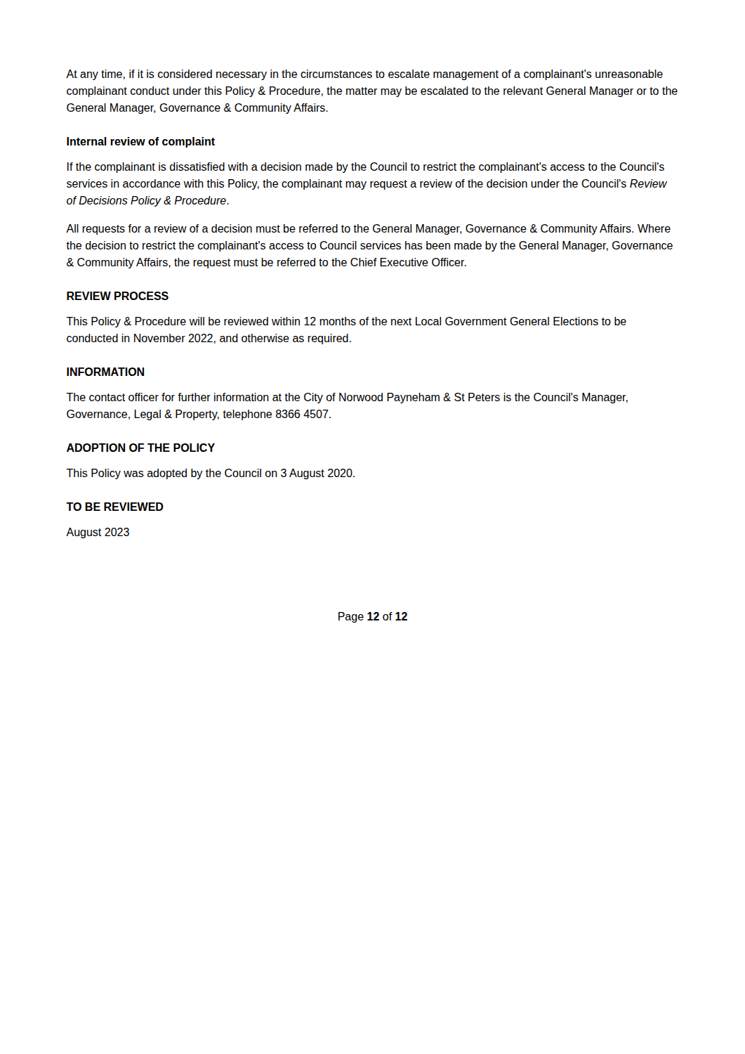At any time, if it is considered necessary in the circumstances to escalate management of a complainant's unreasonable complainant conduct under this Policy & Procedure, the matter may be escalated to the relevant General Manager or to the General Manager, Governance & Community Affairs.
Internal review of complaint
If the complainant is dissatisfied with a decision made by the Council to restrict the complainant's access to the Council's services in accordance with this Policy, the complainant may request a review of the decision under the Council's Review of Decisions Policy & Procedure.
All requests for a review of a decision must be referred to the General Manager, Governance & Community Affairs. Where the decision to restrict the complainant's access to Council services has been made by the General Manager, Governance & Community Affairs, the request must be referred to the Chief Executive Officer.
REVIEW PROCESS
This Policy & Procedure will be reviewed within 12 months of the next Local Government General Elections to be conducted in November 2022, and otherwise as required.
INFORMATION
The contact officer for further information at the City of Norwood Payneham & St Peters is the Council's Manager, Governance, Legal & Property, telephone 8366 4507.
ADOPTION OF THE POLICY
This Policy was adopted by the Council on 3 August 2020.
TO BE REVIEWED
August 2023
Page 12 of 12